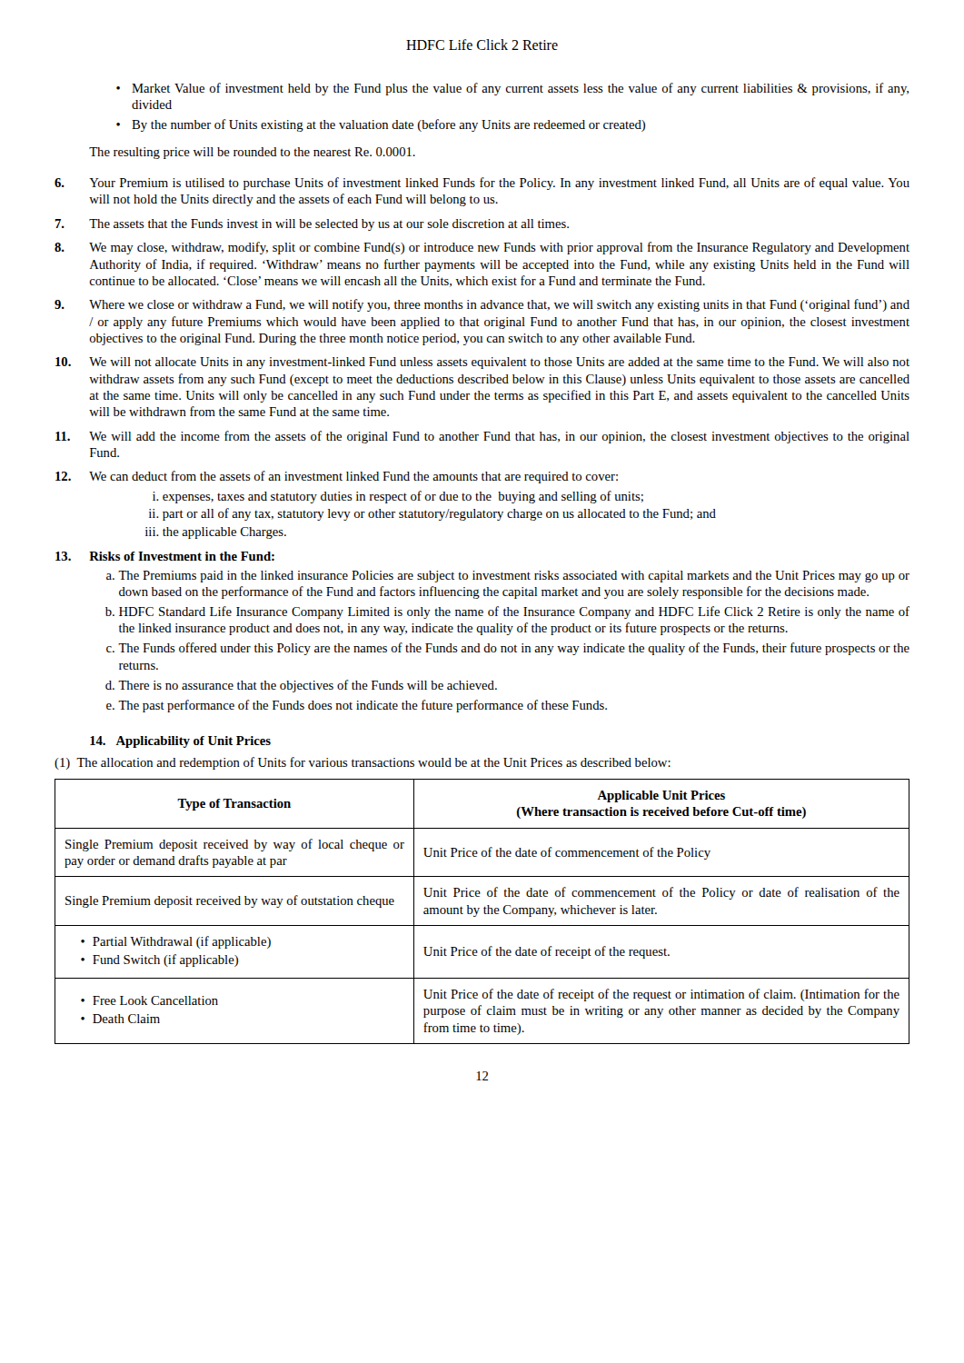HDFC Life Click 2 Retire
Market Value of investment held by the Fund plus the value of any current assets less the value of any current liabilities & provisions, if any, divided
By the number of Units existing at the valuation date (before any Units are redeemed or created)
The resulting price will be rounded to the nearest Re. 0.0001.
6. Your Premium is utilised to purchase Units of investment linked Funds for the Policy. In any investment linked Fund, all Units are of equal value. You will not hold the Units directly and the assets of each Fund will belong to us.
7. The assets that the Funds invest in will be selected by us at our sole discretion at all times.
8. We may close, withdraw, modify, split or combine Fund(s) or introduce new Funds with prior approval from the Insurance Regulatory and Development Authority of India, if required. ‘Withdraw’ means no further payments will be accepted into the Fund, while any existing Units held in the Fund will continue to be allocated. ‘Close’ means we will encash all the Units, which exist for a Fund and terminate the Fund.
9. Where we close or withdraw a Fund, we will notify you, three months in advance that, we will switch any existing units in that Fund (‘original fund’) and / or apply any future Premiums which would have been applied to that original Fund to another Fund that has, in our opinion, the closest investment objectives to the original Fund. During the three month notice period, you can switch to any other available Fund.
10. We will not allocate Units in any investment-linked Fund unless assets equivalent to those Units are added at the same time to the Fund. We will also not withdraw assets from any such Fund (except to meet the deductions described below in this Clause) unless Units equivalent to those assets are cancelled at the same time. Units will only be cancelled in any such Fund under the terms as specified in this Part E, and assets equivalent to the cancelled Units will be withdrawn from the same Fund at the same time.
11. We will add the income from the assets of the original Fund to another Fund that has, in our opinion, the closest investment objectives to the original Fund.
12. We can deduct from the assets of an investment linked Fund the amounts that are required to cover:
expenses, taxes and statutory duties in respect of or due to the buying and selling of units;
part or all of any tax, statutory levy or other statutory/regulatory charge on us allocated to the Fund; and
the applicable Charges.
13. Risks of Investment in the Fund:
The Premiums paid in the linked insurance Policies are subject to investment risks associated with capital markets and the Unit Prices may go up or down based on the performance of the Fund and factors influencing the capital market and you are solely responsible for the decisions made.
HDFC Standard Life Insurance Company Limited is only the name of the Insurance Company and HDFC Life Click 2 Retire is only the name of the linked insurance product and does not, in any way, indicate the quality of the product or its future prospects or the returns.
The Funds offered under this Policy are the names of the Funds and do not in any way indicate the quality of the Funds, their future prospects or the returns.
There is no assurance that the objectives of the Funds will be achieved.
The past performance of the Funds does not indicate the future performance of these Funds.
14. Applicability of Unit Prices
(1) The allocation and redemption of Units for various transactions would be at the Unit Prices as described below:
| Type of Transaction | Applicable Unit Prices (Where transaction is received before Cut-off time) |
| --- | --- |
| Single Premium deposit received by way of local cheque or pay order or demand drafts payable at par | Unit Price of the date of commencement of the Policy |
| Single Premium deposit received by way of outstation cheque | Unit Price of the date of commencement of the Policy or date of realisation of the amount by the Company, whichever is later. |
| Partial Withdrawal (if applicable) Fund Switch (if applicable) | Unit Price of the date of receipt of the request. |
| Free Look Cancellation Death Claim | Unit Price of the date of receipt of the request or intimation of claim. (Intimation for the purpose of claim must be in writing or any other manner as decided by the Company from time to time). |
12